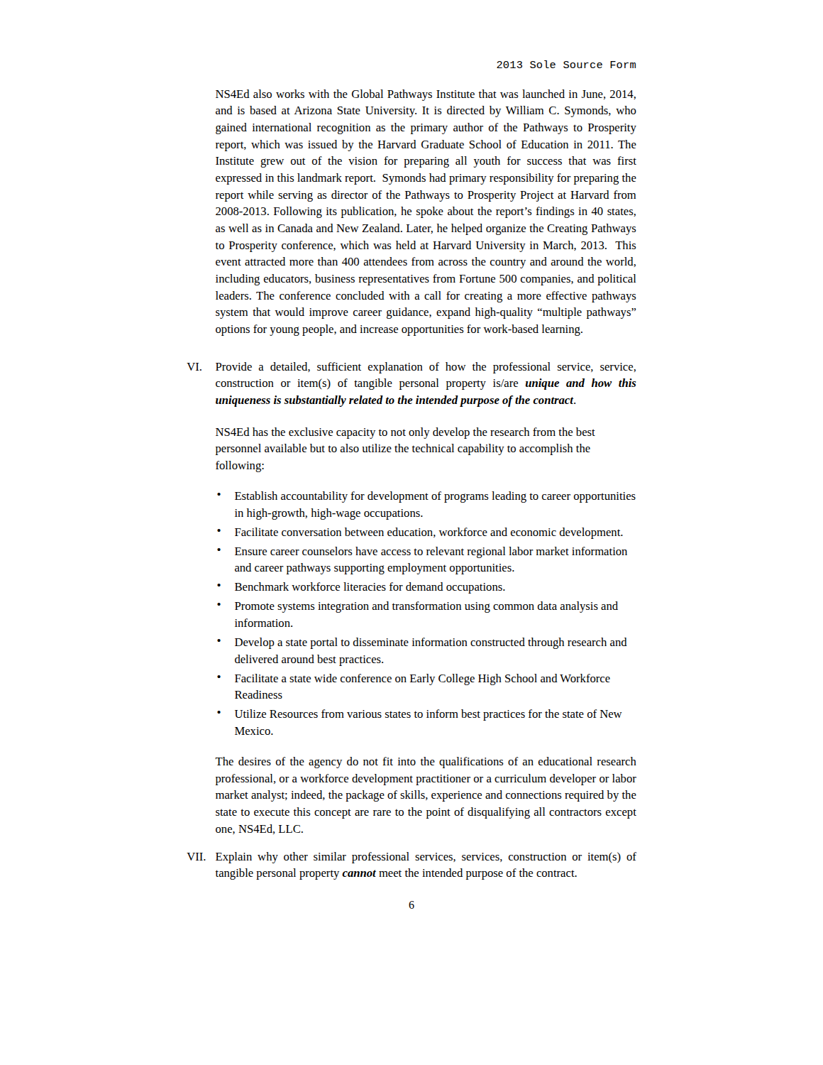2013 Sole Source Form
NS4Ed also works with the Global Pathways Institute that was launched in June, 2014, and is based at Arizona State University. It is directed by William C. Symonds, who gained international recognition as the primary author of the Pathways to Prosperity report, which was issued by the Harvard Graduate School of Education in 2011. The Institute grew out of the vision for preparing all youth for success that was first expressed in this landmark report. Symonds had primary responsibility for preparing the report while serving as director of the Pathways to Prosperity Project at Harvard from 2008-2013. Following its publication, he spoke about the report’s findings in 40 states, as well as in Canada and New Zealand. Later, he helped organize the Creating Pathways to Prosperity conference, which was held at Harvard University in March, 2013. This event attracted more than 400 attendees from across the country and around the world, including educators, business representatives from Fortune 500 companies, and political leaders. The conference concluded with a call for creating a more effective pathways system that would improve career guidance, expand high-quality “multiple pathways” options for young people, and increase opportunities for work-based learning.
VI.
Provide a detailed, sufficient explanation of how the professional service, service, construction or item(s) of tangible personal property is/are unique and how this uniqueness is substantially related to the intended purpose of the contract.
NS4Ed has the exclusive capacity to not only develop the research from the best personnel available but to also utilize the technical capability to accomplish the following:
Establish accountability for development of programs leading to career opportunities in high-growth, high-wage occupations.
Facilitate conversation between education, workforce and economic development.
Ensure career counselors have access to relevant regional labor market information and career pathways supporting employment opportunities.
Benchmark workforce literacies for demand occupations.
Promote systems integration and transformation using common data analysis and information.
Develop a state portal to disseminate information constructed through research and delivered around best practices.
Facilitate a state wide conference on Early College High School and Workforce Readiness
Utilize Resources from various states to inform best practices for the state of New Mexico.
The desires of the agency do not fit into the qualifications of an educational research professional, or a workforce development practitioner or a curriculum developer or labor market analyst; indeed, the package of skills, experience and connections required by the state to execute this concept are rare to the point of disqualifying all contractors except one, NS4Ed, LLC.
VII.
Explain why other similar professional services, services, construction or item(s) of tangible personal property cannot meet the intended purpose of the contract.
6